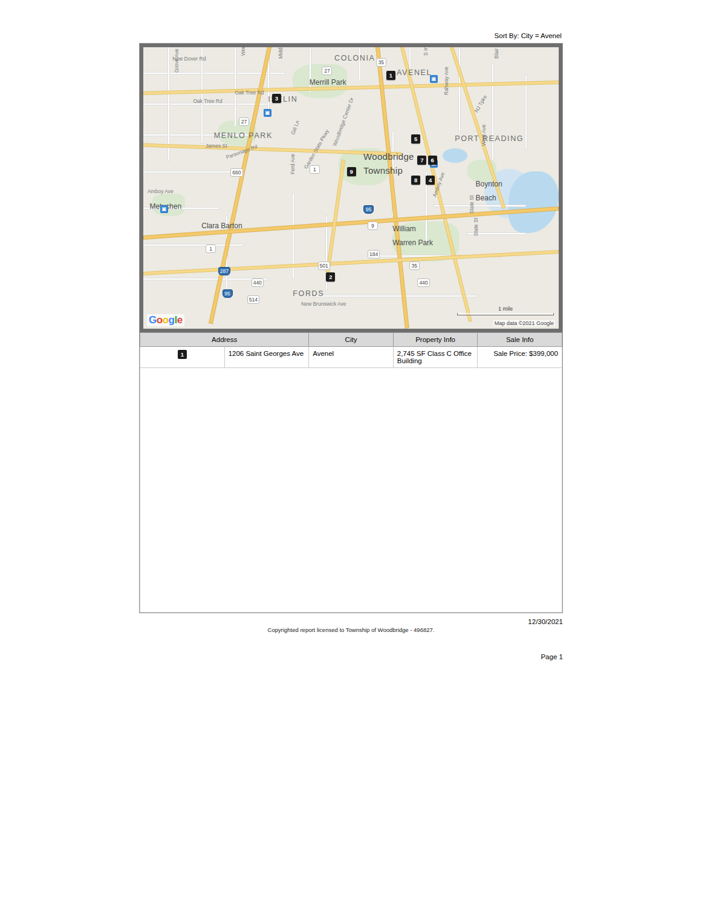Sort By: City = Avenel
COLONIA
AVENEL
ISELIN
PORT READING
MENLO PARK
FORDS
Woodbridge
Township
Merrill Park
Metuchen
Clara Barton
William
Warren Park
Boynton
Beach
New Dover Rd
Wood Ave
Middlesex Ave
Grove Ave
Oak Tree Rd
Oak Tree Rd
S Inman Ave
Blair Rd
Rahway Ave
NJ Tpke
West Ave
James St
Parsonage Rd
Gill Ln
Woodbridge Center Dr
Ford Ave
Garden State Pkwy
Amboy Ave
Amboy Ave
State St
State St
New Brunswick Ave
35
27
27
1
660
1
9
184
501
35
440
440
514
95
287
95
▣
▣
▣
▣
1
2
3
4
5
6
7
8
9
Google
1 mile
Map data ©2021 Google
| Address | City | Property Info | Sale Info |
| --- | --- | --- | --- |
| 1 | 1206 Saint Georges Ave | Avenel | 2,745 SF Class C Office Building | Sale Price: $399,000 |
12/30/2021
Copyrighted report licensed to Township of Woodbridge - 496827.
Page 1